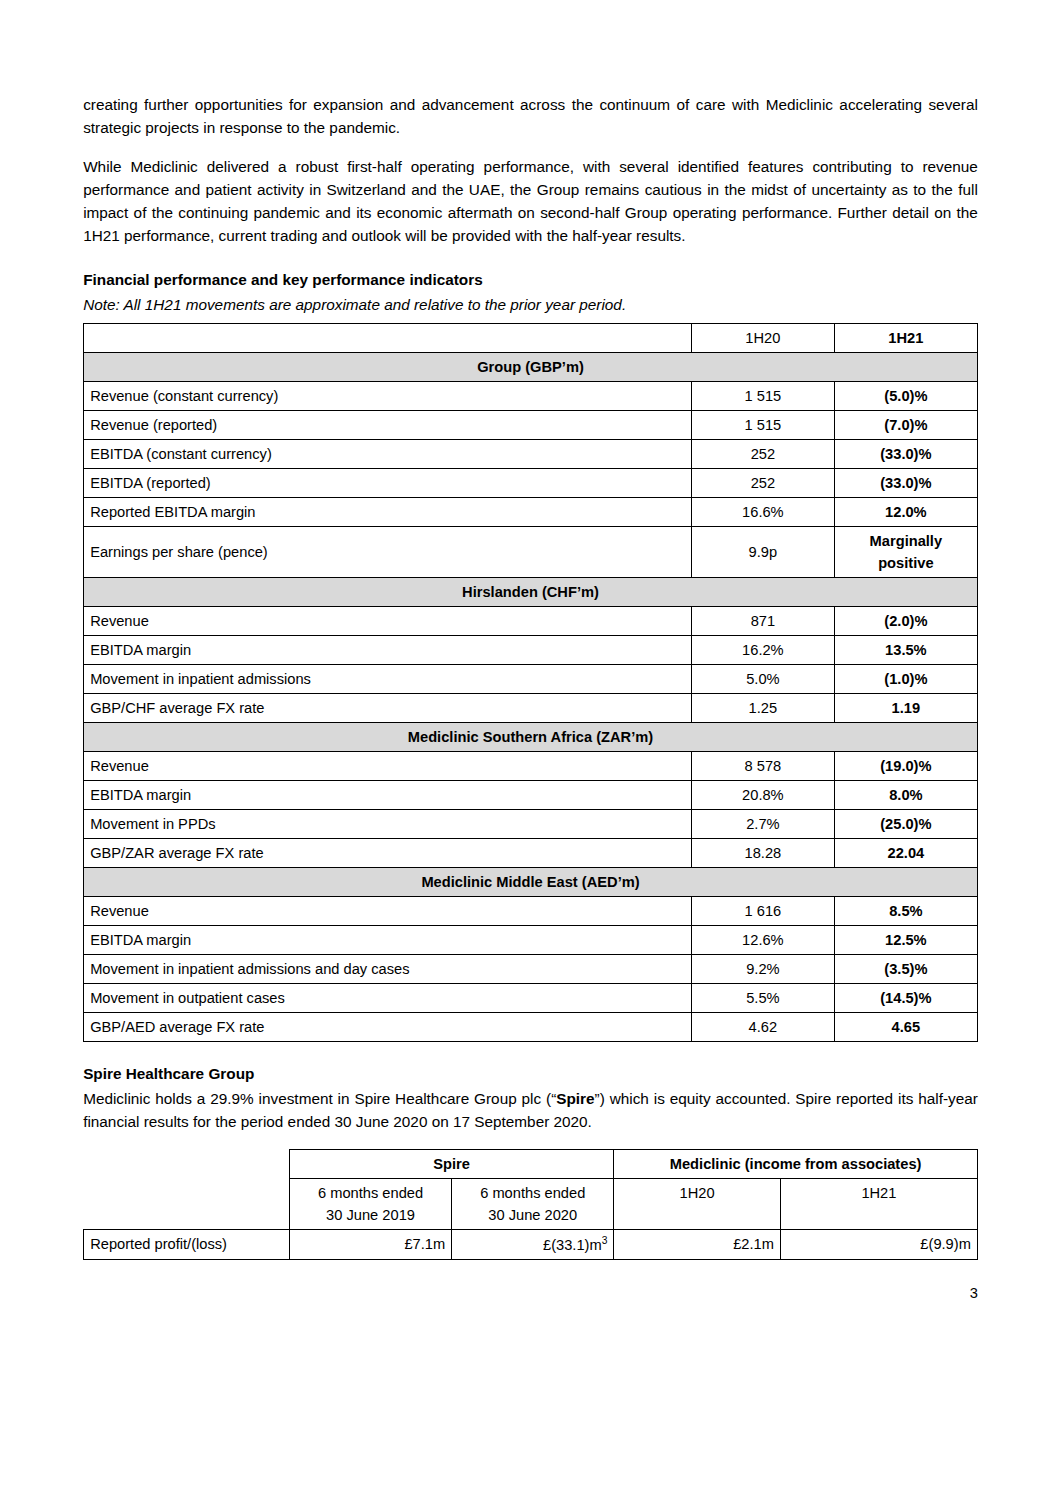creating further opportunities for expansion and advancement across the continuum of care with Mediclinic accelerating several strategic projects in response to the pandemic.
While Mediclinic delivered a robust first-half operating performance, with several identified features contributing to revenue performance and patient activity in Switzerland and the UAE, the Group remains cautious in the midst of uncertainty as to the full impact of the continuing pandemic and its economic aftermath on second-half Group operating performance. Further detail on the 1H21 performance, current trading and outlook will be provided with the half-year results.
Financial performance and key performance indicators
Note: All 1H21 movements are approximate and relative to the prior year period.
| | 1H20 | 1H21 |
| Group (GBP’m) |
| Revenue (constant currency) | 1 515 | (5.0)% |
| Revenue (reported) | 1 515 | (7.0)% |
| EBITDA (constant currency) | 252 | (33.0)% |
| EBITDA (reported) | 252 | (33.0)% |
| Reported EBITDA margin | 16.6% | 12.0% |
| Earnings per share (pence) | 9.9p | Marginally positive |
| Hirslanden (CHF’m) |
| Revenue | 871 | (2.0)% |
| EBITDA margin | 16.2% | 13.5% |
| Movement in inpatient admissions | 5.0% | (1.0)% |
| GBP/CHF average FX rate | 1.25 | 1.19 |
| Mediclinic Southern Africa (ZAR’m) |
| Revenue | 8 578 | (19.0)% |
| EBITDA margin | 20.8% | 8.0% |
| Movement in PPDs | 2.7% | (25.0)% |
| GBP/ZAR average FX rate | 18.28 | 22.04 |
| Mediclinic Middle East (AED’m) |
| Revenue | 1 616 | 8.5% |
| EBITDA margin | 12.6% | 12.5% |
| Movement in inpatient admissions and day cases | 9.2% | (3.5)% |
| Movement in outpatient cases | 5.5% | (14.5)% |
| GBP/AED average FX rate | 4.62 | 4.65 |
Spire Healthcare Group
Mediclinic holds a 29.9% investment in Spire Healthcare Group plc (“Spire”) which is equity accounted. Spire reported its half-year financial results for the period ended 30 June 2020 on 17 September 2020.
| | Spire | Mediclinic (income from associates) |
| | 6 months ended 30 June 2019 | 6 months ended 30 June 2020 | 1H20 | 1H21 |
| Reported profit/(loss) | £7.1m | £(33.1)m 3 | £2.1m | £(9.9)m |
3